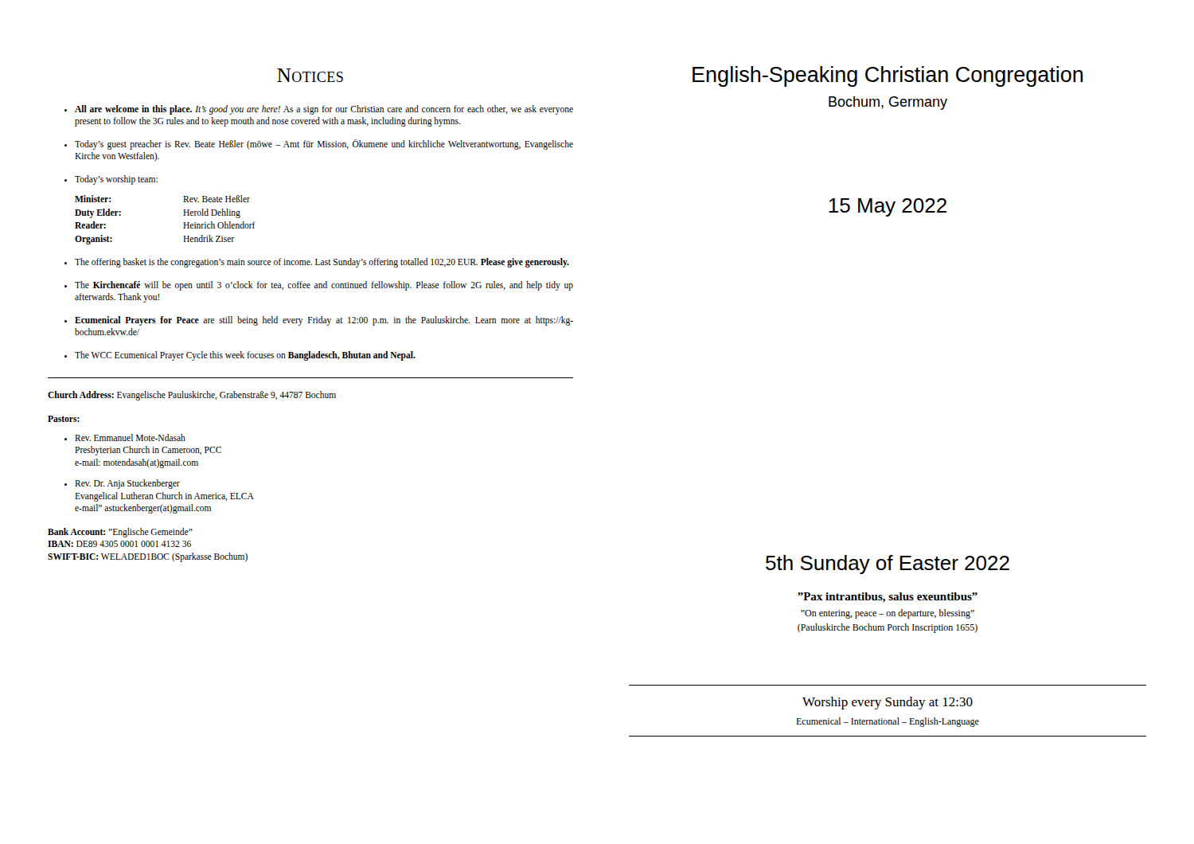Notices
All are welcome in this place. It’s good you are here! As a sign for our Christian care and concern for each other, we ask everyone present to follow the 3G rules and to keep mouth and nose covered with a mask, including during hymns.
Today’s guest preacher is Rev. Beate Heßler (möwe – Amt für Mission, Ökumene und kirchliche Weltverantwortung, Evangelische Kirche von Westfalen).
Today’s worship team:
| Minister: | Rev. Beate Heßler |
| Duty Elder: | Herold Dehling |
| Reader: | Heinrich Ohlendorf |
| Organist: | Hendrik Ziser |
The offering basket is the congregation’s main source of income. Last Sunday’s offering totalled 102,20 EUR. Please give generously.
The Kirchencafé will be open until 3 o’clock for tea, coffee and continued fellowship. Please follow 2G rules, and help tidy up afterwards. Thank you!
Ecumenical Prayers for Peace are still being held every Friday at 12:00 p.m. in the Pauluskirche. Learn more at https://kg-bochum.ekvw.de/
The WCC Ecumenical Prayer Cycle this week focuses on Bangladesch, Bhutan and Nepal.
Church Address: Evangelische Pauluskirche, Grabenstraße 9, 44787 Bochum
Pastors:
Rev. Emmanuel Mote-Ndasah
Presbyterian Church in Cameroon, PCC
e-mail: motendasah(at)gmail.com
Rev. Dr. Anja Stuckenberger
Evangelical Lutheran Church in America, ELCA
e-mail” astuckenberger(at)gmail.com
Bank Account: ”Englische Gemeinde”
IBAN: DE89 4305 0001 0001 4132 36
SWIFT-BIC: WELADED1BOC (Sparkasse Bochum)
English-Speaking Christian Congregation
Bochum, Germany
15 May 2022
5th Sunday of Easter 2022
”Pax intrantibus, salus exeuntibus”
”On entering, peace – on departure, blessing”
(Pauluskirche Bochum Porch Inscription 1655)
Worship every Sunday at 12:30
Ecumenical – International – English-Language